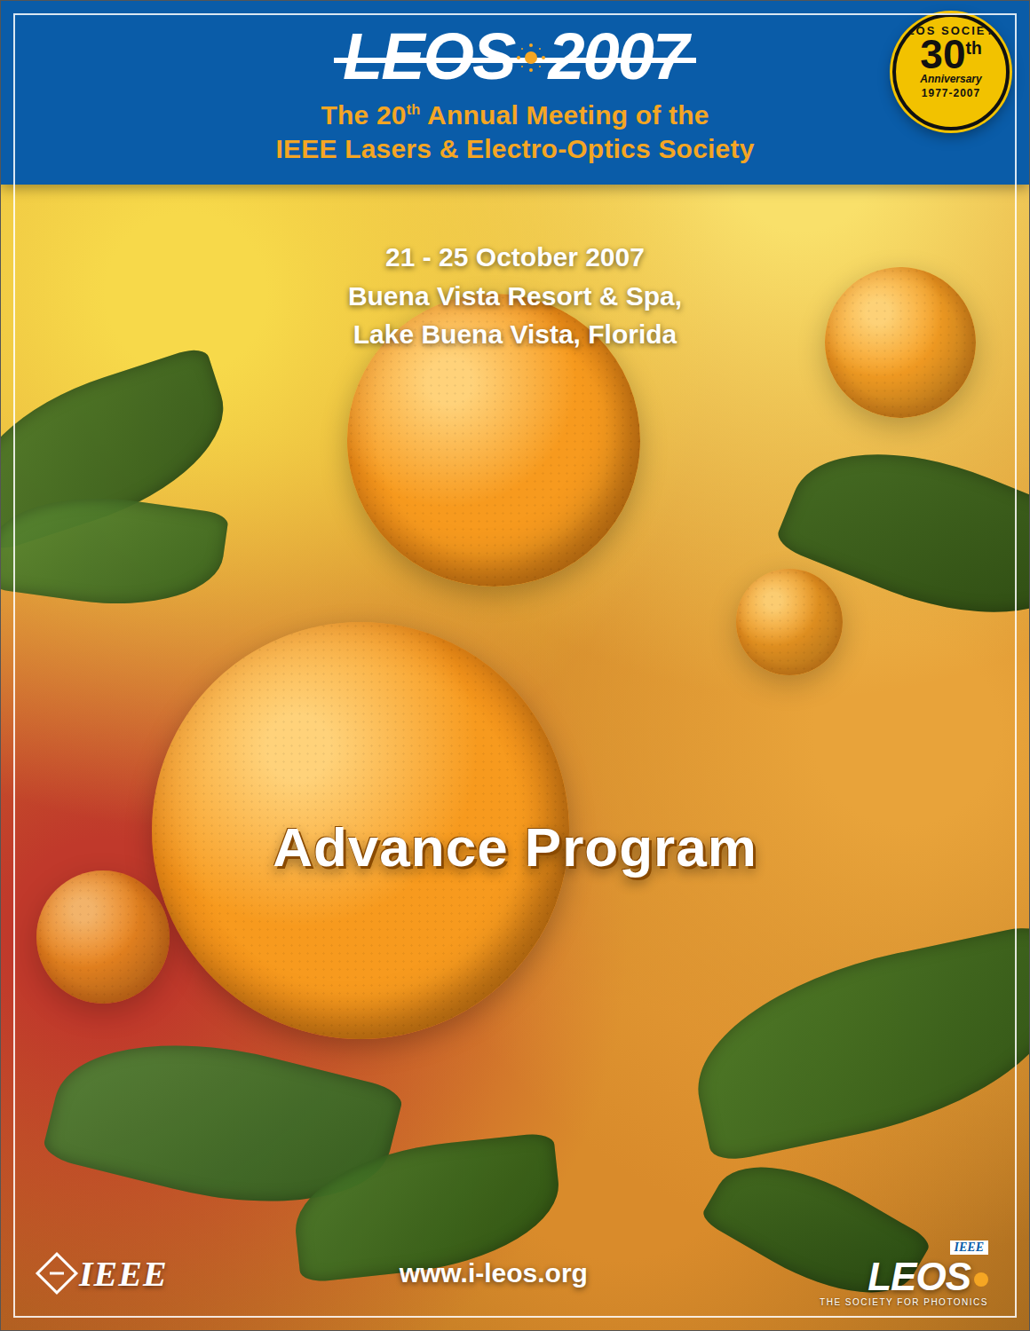LEOS Society
30th
Anniversary
1977-2007
LEOS 2007
The 20th Annual Meeting of the
IEEE Lasers & Electro-Optics Society
21 - 25 October 2007
Buena Vista Resort & Spa,
Lake Buena Vista, Florida
Advance Program
IEEE
www.i-leos.org
IEEE
LEOS
The Society for Photonics